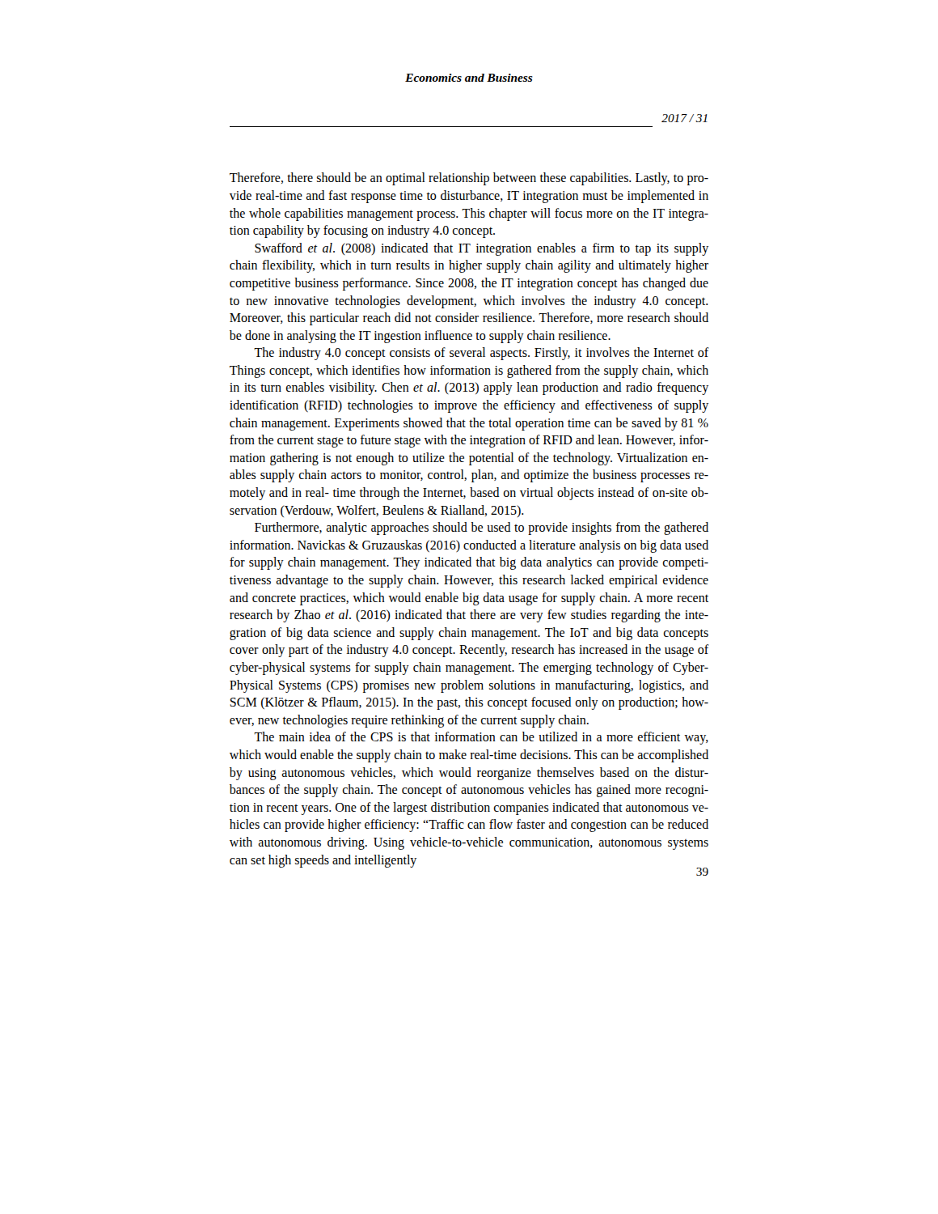Economics and Business
2017 / 31
Therefore, there should be an optimal relationship between these capabilities. Lastly, to provide real-time and fast response time to disturbance, IT integration must be implemented in the whole capabilities management process. This chapter will focus more on the IT integration capability by focusing on industry 4.0 concept.
Swafford et al. (2008) indicated that IT integration enables a firm to tap its supply chain flexibility, which in turn results in higher supply chain agility and ultimately higher competitive business performance. Since 2008, the IT integration concept has changed due to new innovative technologies development, which involves the industry 4.0 concept. Moreover, this particular reach did not consider resilience. Therefore, more research should be done in analysing the IT ingestion influence to supply chain resilience.
The industry 4.0 concept consists of several aspects. Firstly, it involves the Internet of Things concept, which identifies how information is gathered from the supply chain, which in its turn enables visibility. Chen et al. (2013) apply lean production and radio frequency identification (RFID) technologies to improve the efficiency and effectiveness of supply chain management. Experiments showed that the total operation time can be saved by 81 % from the current stage to future stage with the integration of RFID and lean. However, information gathering is not enough to utilize the potential of the technology. Virtualization enables supply chain actors to monitor, control, plan, and optimize the business processes remotely and in real- time through the Internet, based on virtual objects instead of on-site observation (Verdouw, Wolfert, Beulens & Rialland, 2015).
Furthermore, analytic approaches should be used to provide insights from the gathered information. Navickas & Gruzauskas (2016) conducted a literature analysis on big data used for supply chain management. They indicated that big data analytics can provide competitiveness advantage to the supply chain. However, this research lacked empirical evidence and concrete practices, which would enable big data usage for supply chain. A more recent research by Zhao et al. (2016) indicated that there are very few studies regarding the integration of big data science and supply chain management. The IoT and big data concepts cover only part of the industry 4.0 concept. Recently, research has increased in the usage of cyber-physical systems for supply chain management. The emerging technology of Cyber-Physical Systems (CPS) promises new problem solutions in manufacturing, logistics, and SCM (Klötzer & Pflaum, 2015). In the past, this concept focused only on production; however, new technologies require rethinking of the current supply chain.
The main idea of the CPS is that information can be utilized in a more efficient way, which would enable the supply chain to make real-time decisions. This can be accomplished by using autonomous vehicles, which would reorganize themselves based on the disturbances of the supply chain. The concept of autonomous vehicles has gained more recognition in recent years. One of the largest distribution companies indicated that autonomous vehicles can provide higher efficiency: “Traffic can flow faster and congestion can be reduced with autonomous driving. Using vehicle-to-vehicle communication, autonomous systems can set high speeds and intelligently
39